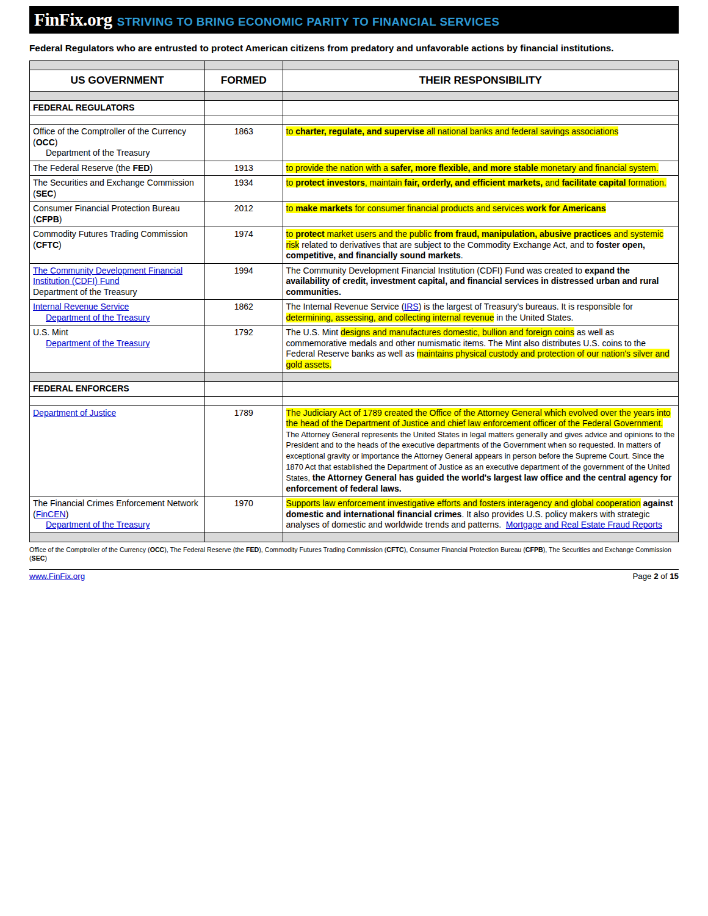FinFix.org STRIVING TO BRING ECONOMIC PARITY TO FINANCIAL SERVICES
Federal Regulators who are entrusted to protect American citizens from predatory and unfavorable actions by financial institutions.
| US GOVERNMENT | FORMED | THEIR RESPONSIBILITY |
| --- | --- | --- |
| FEDERAL REGULATORS | | |
| Office of the Comptroller of the Currency ( OCC ) Department of the Treasury | 1863 | to charter, regulate, and supervise all national banks and federal savings associations |
| The Federal Reserve (the FED ) | 1913 | to provide the nation with a safer, more flexible, and more stable monetary and financial system. |
| The Securities and Exchange Commission ( SEC ) | 1934 | to protect investors , maintain fair, orderly, and efficient markets, and facilitate capital formation. |
| Consumer Financial Protection Bureau ( CFPB ) | 2012 | to make markets for consumer financial products and services work for Americans |
| Commodity Futures Trading Commission ( CFTC ) | 1974 | to protect market users and the public from fraud, manipulation, abusive practices and systemic risk related to derivatives that are subject to the Commodity Exchange Act, and to foster open, competitive, and financially sound markets . |
| The Community Development Financial Institution (CDFI) Fund Department of the Treasury | 1994 | The Community Development Financial Institution (CDFI) Fund was created to expand the availability of credit, investment capital, and financial services in distressed urban and rural communities. |
| Internal Revenue Service Department of the Treasury | 1862 | The Internal Revenue Service ( IRS ) is the largest of Treasury's bureaus. It is responsible for determining, assessing, and collecting internal revenue in the United States. |
| U.S. Mint Department of the Treasury | 1792 | The U.S. Mint designs and manufactures domestic, bullion and foreign coins as well as commemorative medals and other numismatic items. The Mint also distributes U.S. coins to the Federal Reserve banks as well as maintains physical custody and protection of our nation's silver and gold assets. |
| FEDERAL ENFORCERS | | |
| Department of Justice | 1789 | The Judiciary Act of 1789 created the Office of the Attorney General which evolved over the years into the head of the Department of Justice and chief law enforcement officer of the Federal Government. The Attorney General represents the United States in legal matters generally and gives advice and opinions to the President and to the heads of the executive departments of the Government when so requested. In matters of exceptional gravity or importance the Attorney General appears in person before the Supreme Court. Since the 1870 Act that established the Department of Justice as an executive department of the government of the United States, the Attorney General has guided the world's largest law office and the central agency for enforcement of federal laws. |
| The Financial Crimes Enforcement Network ( FinCEN ) Department of the Treasury | 1970 | Supports law enforcement investigative efforts and fosters interagency and global cooperation against domestic and international financial crimes . It also provides U.S. policy makers with strategic analyses of domestic and worldwide trends and patterns. Mortgage and Real Estate Fraud Reports |
Office of the Comptroller of the Currency (OCC), The Federal Reserve (the FED), Commodity Futures Trading Commission (CFTC), Consumer Financial Protection Bureau (CFPB), The Securities and Exchange Commission (SEC)
www.FinFix.org
Page 2 of 15